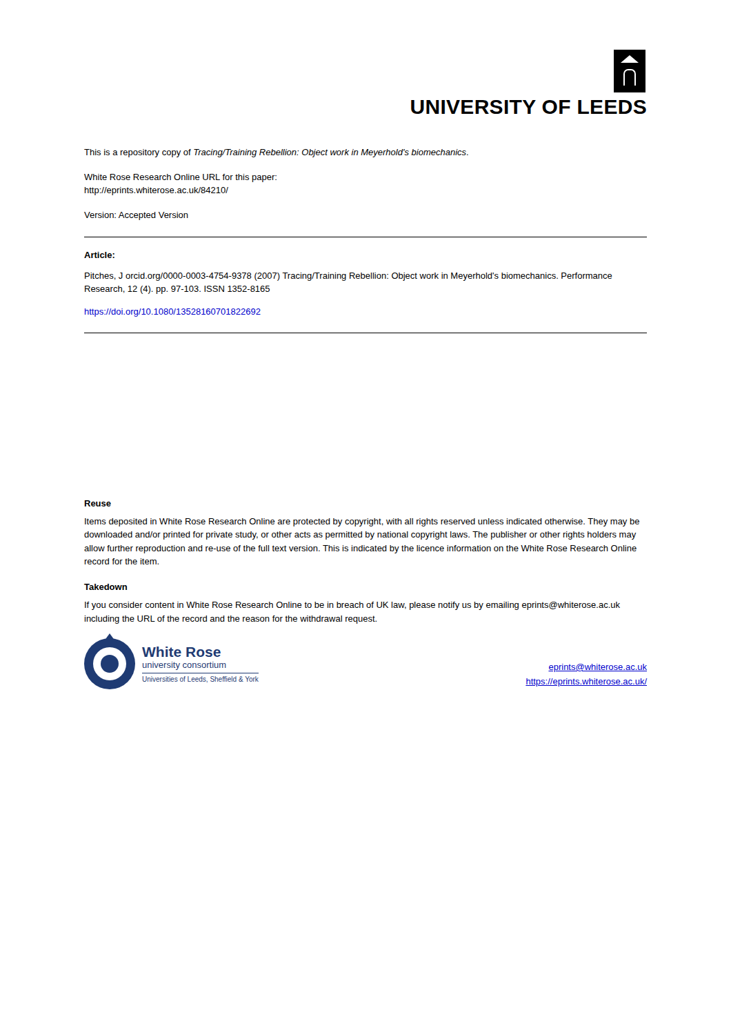UNIVERSITY OF LEEDS
This is a repository copy of Tracing/Training Rebellion: Object work in Meyerhold's biomechanics.
White Rose Research Online URL for this paper:
http://eprints.whiterose.ac.uk/84210/
Version: Accepted Version
Article:
Pitches, J orcid.org/0000-0003-4754-9378 (2007) Tracing/Training Rebellion: Object work in Meyerhold's biomechanics. Performance Research, 12 (4). pp. 97-103. ISSN 1352-8165
https://doi.org/10.1080/13528160701822692
Reuse
Items deposited in White Rose Research Online are protected by copyright, with all rights reserved unless indicated otherwise. They may be downloaded and/or printed for private study, or other acts as permitted by national copyright laws. The publisher or other rights holders may allow further reproduction and re-use of the full text version. This is indicated by the licence information on the White Rose Research Online record for the item.
Takedown
If you consider content in White Rose Research Online to be in breach of UK law, please notify us by emailing eprints@whiterose.ac.uk including the URL of the record and the reason for the withdrawal request.
White Rose
university consortium
Universities of Leeds, Sheffield & York
eprints@whiterose.ac.uk
https://eprints.whiterose.ac.uk/